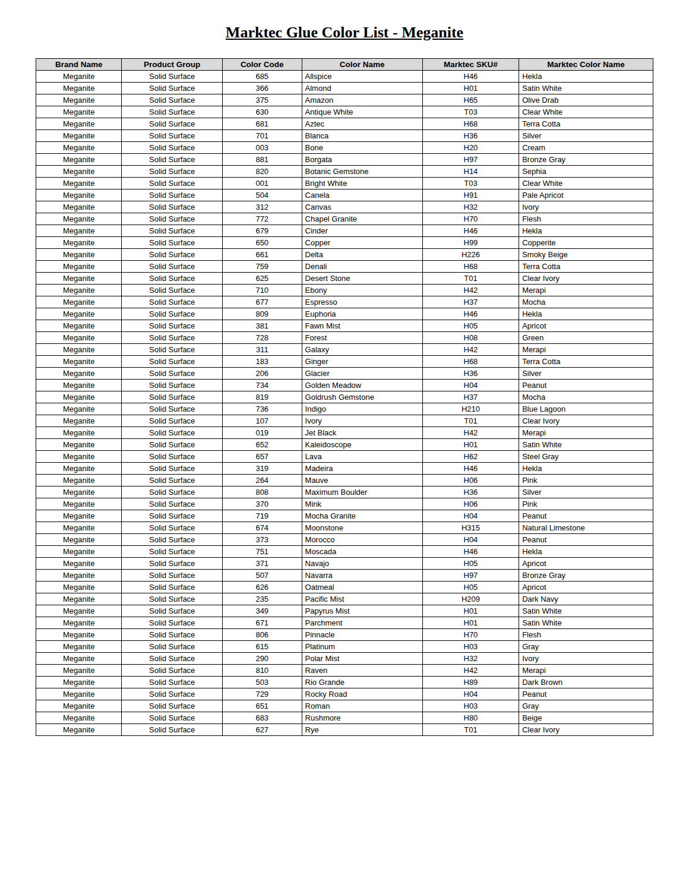Marktec Glue Color List - Meganite
| Brand Name | Product Group | Color Code | Color Name | Marktec SKU# | Marktec Color Name |
| --- | --- | --- | --- | --- | --- |
| Meganite | Solid Surface | 685 | Allspice | H46 | Hekla |
| Meganite | Solid Surface | 366 | Almond | H01 | Satin White |
| Meganite | Solid Surface | 375 | Amazon | H65 | Olive Drab |
| Meganite | Solid Surface | 630 | Antique White | T03 | Clear White |
| Meganite | Solid Surface | 681 | Aztec | H68 | Terra Cotta |
| Meganite | Solid Surface | 701 | Blanca | H36 | Silver |
| Meganite | Solid Surface | 003 | Bone | H20 | Cream |
| Meganite | Solid Surface | 881 | Borgata | H97 | Bronze Gray |
| Meganite | Solid Surface | 820 | Botanic Gemstone | H14 | Sephia |
| Meganite | Solid Surface | 001 | Bright White | T03 | Clear White |
| Meganite | Solid Surface | 504 | Canela | H91 | Pale Apricot |
| Meganite | Solid Surface | 312 | Canvas | H32 | Ivory |
| Meganite | Solid Surface | 772 | Chapel Granite | H70 | Flesh |
| Meganite | Solid Surface | 679 | Cinder | H46 | Hekla |
| Meganite | Solid Surface | 650 | Copper | H99 | Copperite |
| Meganite | Solid Surface | 661 | Delta | H226 | Smoky Beige |
| Meganite | Solid Surface | 759 | Denali | H68 | Terra Cotta |
| Meganite | Solid Surface | 625 | Desert Stone | T01 | Clear Ivory |
| Meganite | Solid Surface | 710 | Ebony | H42 | Merapi |
| Meganite | Solid Surface | 677 | Espresso | H37 | Mocha |
| Meganite | Solid Surface | 809 | Euphoria | H46 | Hekla |
| Meganite | Solid Surface | 381 | Fawn Mist | H05 | Apricot |
| Meganite | Solid Surface | 728 | Forest | H08 | Green |
| Meganite | Solid Surface | 311 | Galaxy | H42 | Merapi |
| Meganite | Solid Surface | 183 | Ginger | H68 | Terra Cotta |
| Meganite | Solid Surface | 206 | Glacier | H36 | Silver |
| Meganite | Solid Surface | 734 | Golden Meadow | H04 | Peanut |
| Meganite | Solid Surface | 819 | Goldrush Gemstone | H37 | Mocha |
| Meganite | Solid Surface | 736 | Indigo | H210 | Blue Lagoon |
| Meganite | Solid Surface | 107 | Ivory | T01 | Clear Ivory |
| Meganite | Solid Surface | 019 | Jet Black | H42 | Merapi |
| Meganite | Solid Surface | 652 | Kaleidoscope | H01 | Satin White |
| Meganite | Solid Surface | 657 | Lava | H62 | Steel Gray |
| Meganite | Solid Surface | 319 | Madeira | H46 | Hekla |
| Meganite | Solid Surface | 264 | Mauve | H06 | Pink |
| Meganite | Solid Surface | 808 | Maximum Boulder | H36 | Silver |
| Meganite | Solid Surface | 370 | Mink | H06 | Pink |
| Meganite | Solid Surface | 719 | Mocha Granite | H04 | Peanut |
| Meganite | Solid Surface | 674 | Moonstone | H315 | Natural Limestone |
| Meganite | Solid Surface | 373 | Morocco | H04 | Peanut |
| Meganite | Solid Surface | 751 | Moscada | H46 | Hekla |
| Meganite | Solid Surface | 371 | Navajo | H05 | Apricot |
| Meganite | Solid Surface | 507 | Navarra | H97 | Bronze Gray |
| Meganite | Solid Surface | 626 | Oatmeal | H05 | Apricot |
| Meganite | Solid Surface | 235 | Pacific Mist | H209 | Dark Navy |
| Meganite | Solid Surface | 349 | Papyrus Mist | H01 | Satin White |
| Meganite | Solid Surface | 671 | Parchment | H01 | Satin White |
| Meganite | Solid Surface | 806 | Pinnacle | H70 | Flesh |
| Meganite | Solid Surface | 615 | Platinum | H03 | Gray |
| Meganite | Solid Surface | 290 | Polar Mist | H32 | Ivory |
| Meganite | Solid Surface | 810 | Raven | H42 | Merapi |
| Meganite | Solid Surface | 503 | Rio Grande | H89 | Dark Brown |
| Meganite | Solid Surface | 729 | Rocky Road | H04 | Peanut |
| Meganite | Solid Surface | 651 | Roman | H03 | Gray |
| Meganite | Solid Surface | 683 | Rushmore | H80 | Beige |
| Meganite | Solid Surface | 627 | Rye | T01 | Clear Ivory |